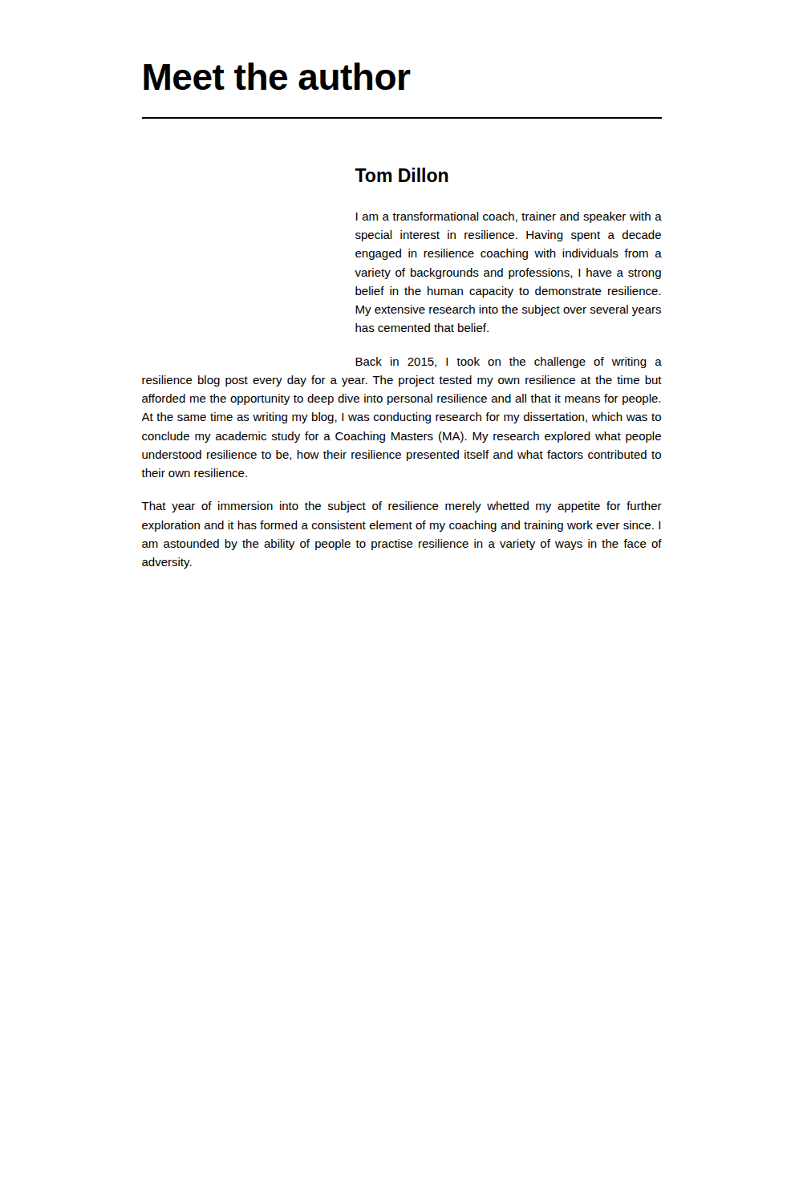Meet the author
Tom Dillon
I am a transformational coach, trainer and speaker with a special interest in resilience. Having spent a decade engaged in resilience coaching with individuals from a variety of backgrounds and professions, I have a strong belief in the human capacity to demonstrate resilience. My extensive research into the subject over several years has cemented that belief.
Back in 2015, I took on the challenge of writing a resilience blog post every day for a year. The project tested my own resilience at the time but afforded me the opportunity to deep dive into personal resilience and all that it means for people. At the same time as writing my blog, I was conducting research for my dissertation, which was to conclude my academic study for a Coaching Masters (MA). My research explored what people understood resilience to be, how their resilience presented itself and what factors contributed to their own resilience.
That year of immersion into the subject of resilience merely whetted my appetite for further exploration and it has formed a consistent element of my coaching and training work ever since. I am astounded by the ability of people to practise resilience in a variety of ways in the face of adversity.